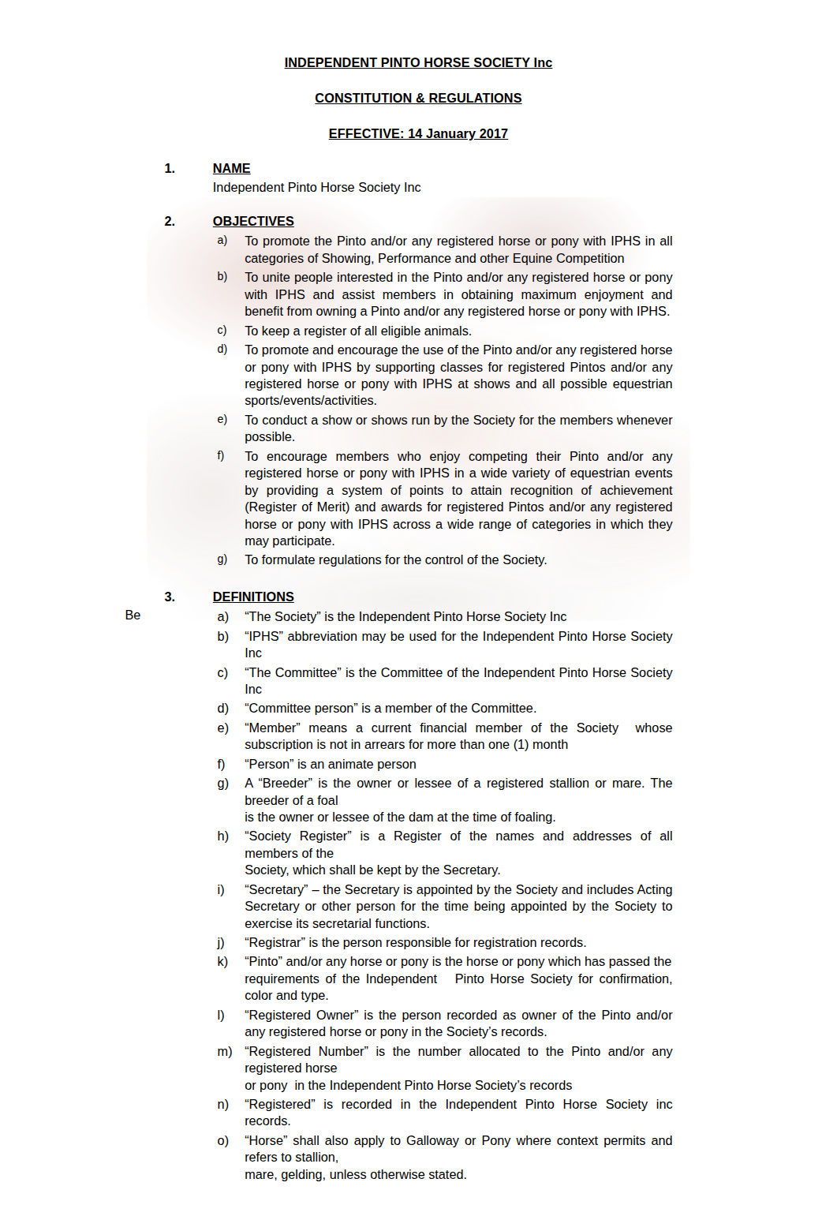INDEPENDENT PINTO HORSE SOCIETY Inc
CONSTITUTION & REGULATIONS
EFFECTIVE: 14 January 2017
1.
NAME
Independent Pinto Horse Society Inc
2.
OBJECTIVES
To promote the Pinto and/or any registered horse or pony with IPHS in all categories of Showing, Performance and other Equine Competition
To unite people interested in the Pinto and/or any registered horse or pony with IPHS and assist members in obtaining maximum enjoyment and benefit from owning a Pinto and/or any registered horse or pony with IPHS.
To keep a register of all eligible animals.
To promote and encourage the use of the Pinto and/or any registered horse or pony with IPHS by supporting classes for registered Pintos and/or any registered horse or pony with IPHS at shows and all possible equestrian sports/events/activities.
To conduct a show or shows run by the Society for the members whenever possible.
To encourage members who enjoy competing their Pinto and/or any registered horse or pony with IPHS in a wide variety of equestrian events by providing a system of points to attain recognition of achievement (Register of Merit) and awards for registered Pintos and/or any registered horse or pony with IPHS across a wide range of categories in which they may participate.
To formulate regulations for the control of the Society.
3.
DEFINITIONS
Be
“The Society” is the Independent Pinto Horse Society Inc
“IPHS” abbreviation may be used for the Independent Pinto Horse Society Inc
“The Committee” is the Committee of the Independent Pinto Horse Society Inc
“Committee person” is a member of the Committee.
“Member” means a current financial member of the Society whose subscription is not in arrears for more than one (1) month
“Person” is an animate person
A “Breeder” is the owner or lessee of a registered stallion or mare. The breeder of a foal
is the owner or lessee of the dam at the time of foaling.
“Society Register” is a Register of the names and addresses of all members of the
Society, which shall be kept by the Secretary.
“Secretary” – the Secretary is appointed by the Society and includes Acting Secretary or other person for the time being appointed by the Society to exercise its secretarial functions.
“Registrar” is the person responsible for registration records.
“Pinto” and/or any horse or pony is the horse or pony which has passed the
requirements of the Independent Pinto Horse Society for confirmation, color and type.
“Registered Owner” is the person recorded as owner of the Pinto and/or any registered horse or pony in the Society’s records.
“Registered Number” is the number allocated to the Pinto and/or any registered horse
or pony in the Independent Pinto Horse Society’s records
“Registered” is recorded in the Independent Pinto Horse Society inc records.
“Horse” shall also apply to Galloway or Pony where context permits and refers to stallion,
mare, gelding, unless otherwise stated.